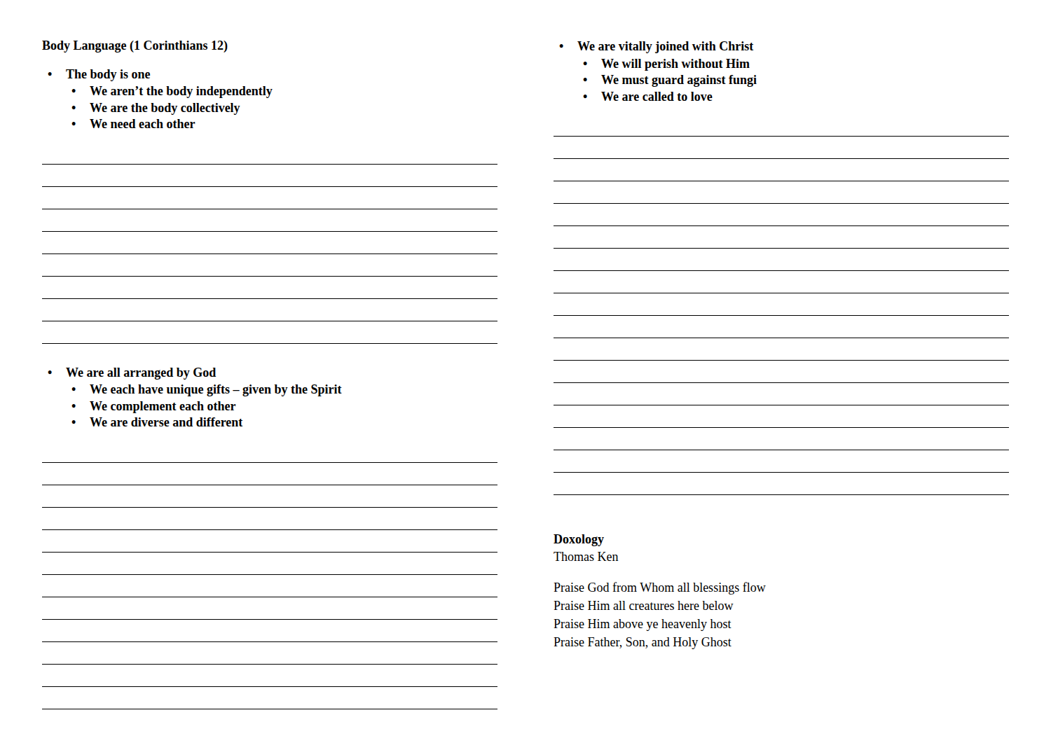Body Language (1 Corinthians 12)
The body is one
We aren’t the body independently
We are the body collectively
We need each other
We are all arranged by God
We each have unique gifts – given by the Spirit
We complement each other
We are diverse and different
We are vitally joined with Christ
We will perish without Him
We must guard against fungi
We are called to love
Doxology
Thomas Ken
Praise God from Whom all blessings flow
Praise Him all creatures here below
Praise Him above ye heavenly host
Praise Father, Son, and Holy Ghost